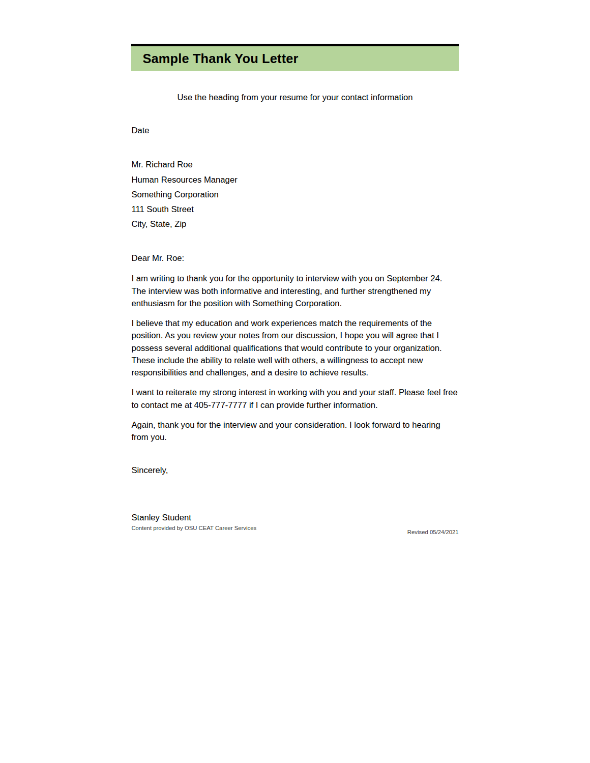Sample Thank You Letter
Use the heading from your resume for your contact information
Date
Mr. Richard Roe
Human Resources Manager
Something Corporation
111 South Street
City, State, Zip
Dear Mr. Roe:
I am writing to thank you for the opportunity to interview with you on September 24. The interview was both informative and interesting, and further strengthened my enthusiasm for the position with Something Corporation.
I believe that my education and work experiences match the requirements of the position. As you review your notes from our discussion, I hope you will agree that I possess several additional qualifications that would contribute to your organization. These include the ability to relate well with others, a willingness to accept new responsibilities and challenges, and a desire to achieve results.
I want to reiterate my strong interest in working with you and your staff. Please feel free to contact me at 405-777-7777 if I can provide further information.
Again, thank you for the interview and your consideration. I look forward to hearing from you.
Sincerely,
Stanley Student
Content provided by OSU CEAT Career Services Revised 05/24/2021